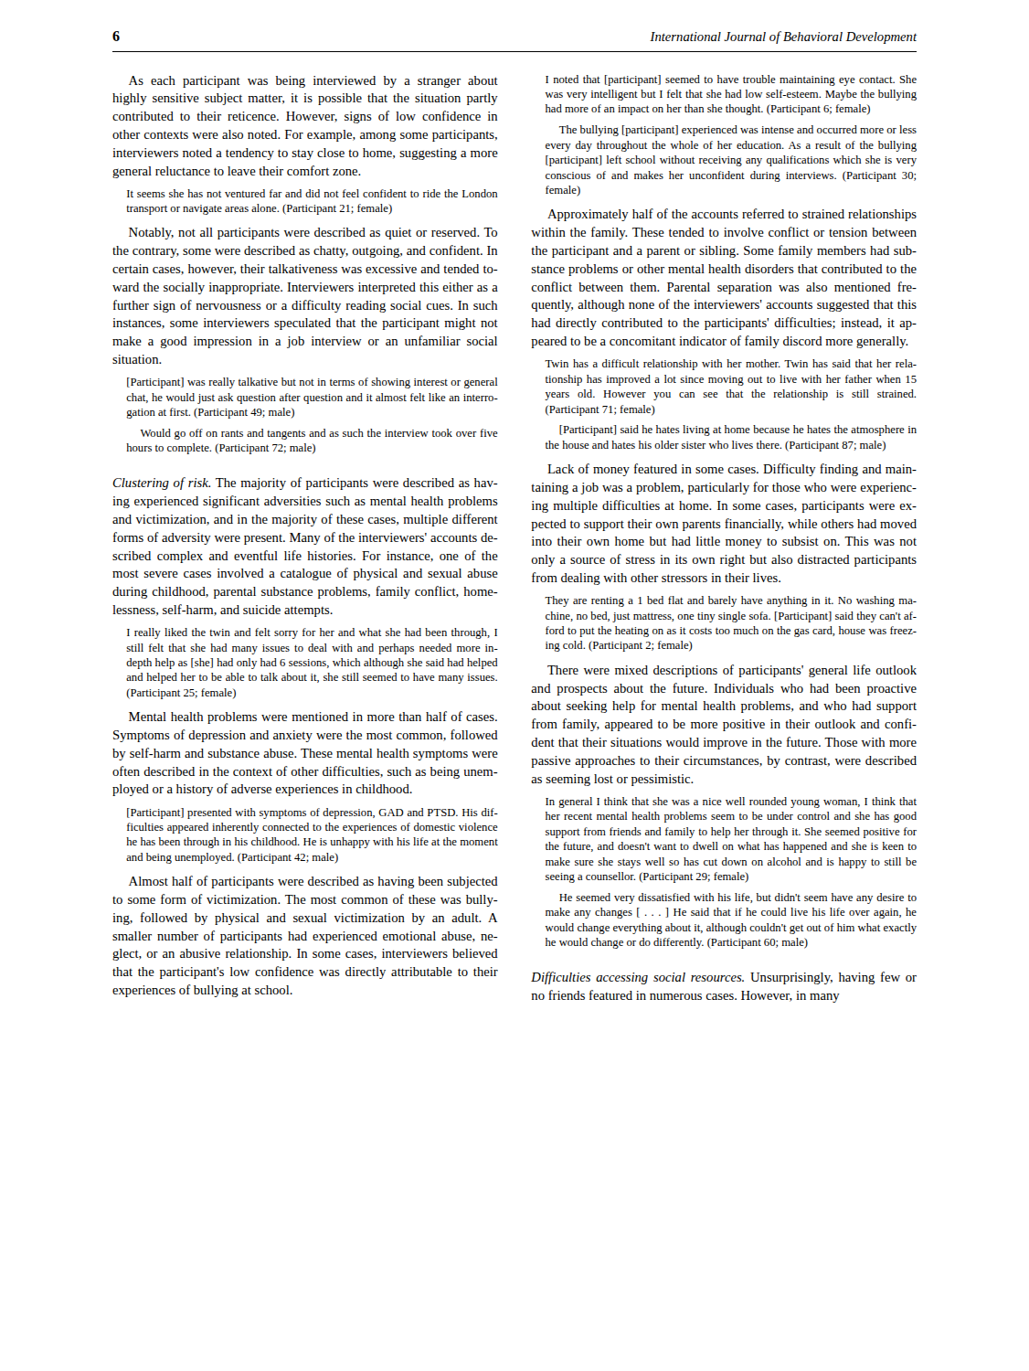6 International Journal of Behavioral Development
As each participant was being interviewed by a stranger about highly sensitive subject matter, it is possible that the situation partly contributed to their reticence. However, signs of low confidence in other contexts were also noted. For example, among some participants, interviewers noted a tendency to stay close to home, suggesting a more general reluctance to leave their comfort zone.
It seems she has not ventured far and did not feel confident to ride the London transport or navigate areas alone. (Participant 21; female)
Notably, not all participants were described as quiet or reserved. To the contrary, some were described as chatty, outgoing, and confident. In certain cases, however, their talkativeness was excessive and tended toward the socially inappropriate. Interviewers interpreted this either as a further sign of nervousness or a difficulty reading social cues. In such instances, some interviewers speculated that the participant might not make a good impression in a job interview or an unfamiliar social situation.
[Participant] was really talkative but not in terms of showing interest or general chat, he would just ask question after question and it almost felt like an interrogation at first. (Participant 49; male)
Would go off on rants and tangents and as such the interview took over five hours to complete. (Participant 72; male)
Clustering of risk. The majority of participants were described as having experienced significant adversities such as mental health problems and victimization, and in the majority of these cases, multiple different forms of adversity were present. Many of the interviewers' accounts described complex and eventful life histories. For instance, one of the most severe cases involved a catalogue of physical and sexual abuse during childhood, parental substance problems, family conflict, homelessness, self-harm, and suicide attempts.
I really liked the twin and felt sorry for her and what she had been through, I still felt that she had many issues to deal with and perhaps needed more in-depth help as [she] had only had 6 sessions, which although she said had helped and helped her to be able to talk about it, she still seemed to have many issues. (Participant 25; female)
Mental health problems were mentioned in more than half of cases. Symptoms of depression and anxiety were the most common, followed by self-harm and substance abuse. These mental health symptoms were often described in the context of other difficulties, such as being unemployed or a history of adverse experiences in childhood.
[Participant] presented with symptoms of depression, GAD and PTSD. His difficulties appeared inherently connected to the experiences of domestic violence he has been through in his childhood. He is unhappy with his life at the moment and being unemployed. (Participant 42; male)
Almost half of participants were described as having been subjected to some form of victimization. The most common of these was bullying, followed by physical and sexual victimization by an adult. A smaller number of participants had experienced emotional abuse, neglect, or an abusive relationship. In some cases, interviewers believed that the participant's low confidence was directly attributable to their experiences of bullying at school.
I noted that [participant] seemed to have trouble maintaining eye contact. She was very intelligent but I felt that she had low self-esteem. Maybe the bullying had more of an impact on her than she thought. (Participant 6; female)
The bullying [participant] experienced was intense and occurred more or less every day throughout the whole of her education. As a result of the bullying [participant] left school without receiving any qualifications which she is very conscious of and makes her unconfident during interviews. (Participant 30; female)
Approximately half of the accounts referred to strained relationships within the family. These tended to involve conflict or tension between the participant and a parent or sibling. Some family members had substance problems or other mental health disorders that contributed to the conflict between them. Parental separation was also mentioned frequently, although none of the interviewers' accounts suggested that this had directly contributed to the participants' difficulties; instead, it appeared to be a concomitant indicator of family discord more generally.
Twin has a difficult relationship with her mother. Twin has said that her relationship has improved a lot since moving out to live with her father when 15 years old. However you can see that the relationship is still strained. (Participant 71; female)
[Participant] said he hates living at home because he hates the atmosphere in the house and hates his older sister who lives there. (Participant 87; male)
Lack of money featured in some cases. Difficulty finding and maintaining a job was a problem, particularly for those who were experiencing multiple difficulties at home. In some cases, participants were expected to support their own parents financially, while others had moved into their own home but had little money to subsist on. This was not only a source of stress in its own right but also distracted participants from dealing with other stressors in their lives.
They are renting a 1 bed flat and barely have anything in it. No washing machine, no bed, just mattress, one tiny single sofa. [Participant] said they can't afford to put the heating on as it costs too much on the gas card, house was freezing cold. (Participant 2; female)
There were mixed descriptions of participants' general life outlook and prospects about the future. Individuals who had been proactive about seeking help for mental health problems, and who had support from family, appeared to be more positive in their outlook and confident that their situations would improve in the future. Those with more passive approaches to their circumstances, by contrast, were described as seeming lost or pessimistic.
In general I think that she was a nice well rounded young woman, I think that her recent mental health problems seem to be under control and she has good support from friends and family to help her through it. She seemed positive for the future, and doesn't want to dwell on what has happened and she is keen to make sure she stays well so has cut down on alcohol and is happy to still be seeing a counsellor. (Participant 29; female)
He seemed very dissatisfied with his life, but didn't seem have any desire to make any changes [ . . . ] He said that if he could live his life over again, he would change everything about it, although couldn't get out of him what exactly he would change or do differently. (Participant 60; male)
Difficulties accessing social resources. Unsurprisingly, having few or no friends featured in numerous cases. However, in many